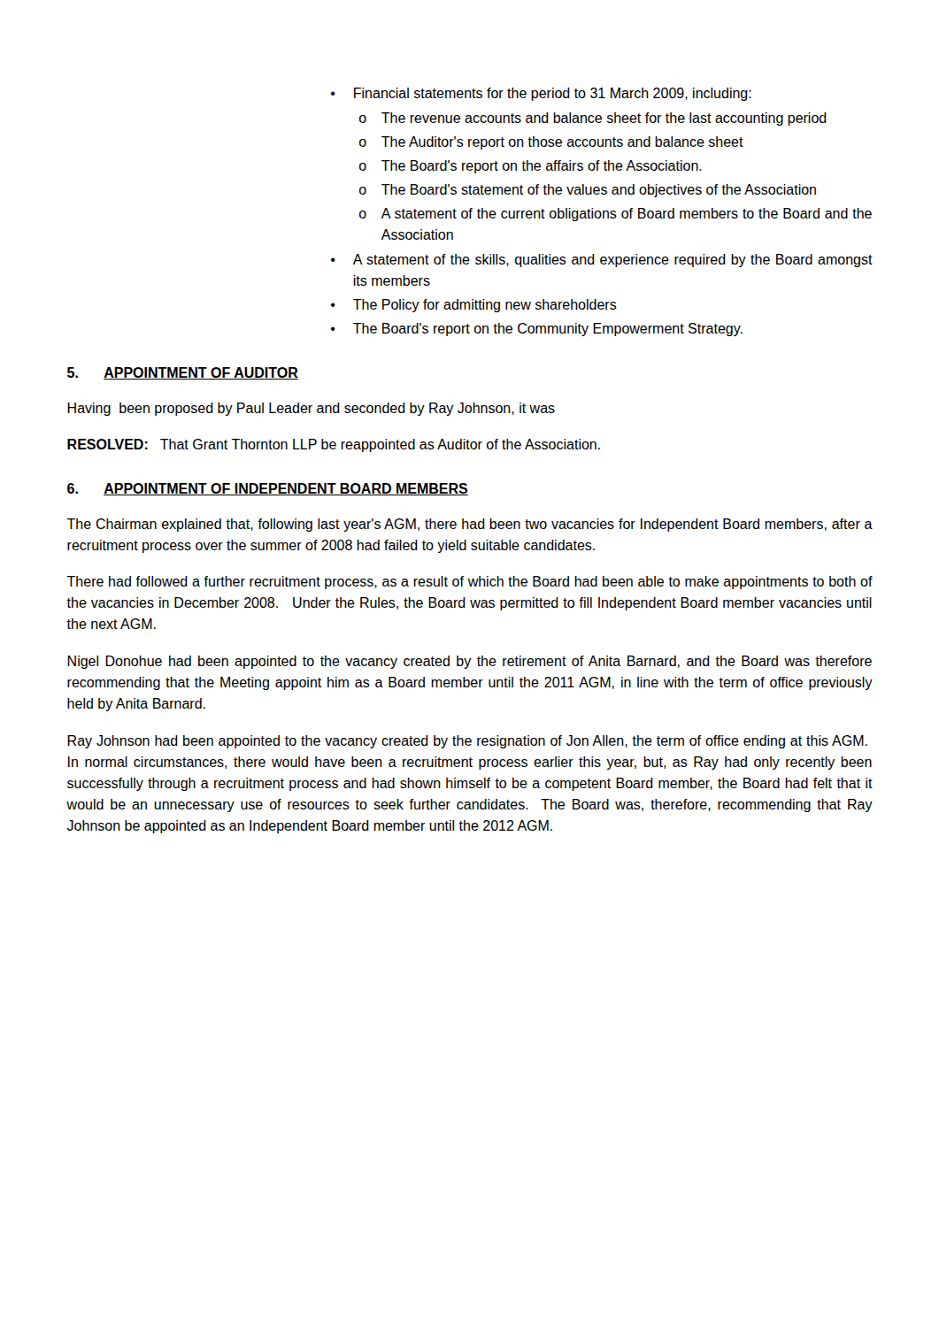Financial statements for the period to 31 March 2009, including:
The revenue accounts and balance sheet for the last accounting period
The Auditor's report on those accounts and balance sheet
The Board's report on the affairs of the Association.
The Board's statement of the values and objectives of the Association
A statement of the current obligations of Board members to the Board and the Association
A statement of the skills, qualities and experience required by the Board amongst its members
The Policy for admitting new shareholders
The Board's report on the Community Empowerment Strategy.
5. APPOINTMENT OF AUDITOR
Having been proposed by Paul Leader and seconded by Ray Johnson, it was
RESOLVED: That Grant Thornton LLP be reappointed as Auditor of the Association.
6. APPOINTMENT OF INDEPENDENT BOARD MEMBERS
The Chairman explained that, following last year's AGM, there had been two vacancies for Independent Board members, after a recruitment process over the summer of 2008 had failed to yield suitable candidates.
There had followed a further recruitment process, as a result of which the Board had been able to make appointments to both of the vacancies in December 2008. Under the Rules, the Board was permitted to fill Independent Board member vacancies until the next AGM.
Nigel Donohue had been appointed to the vacancy created by the retirement of Anita Barnard, and the Board was therefore recommending that the Meeting appoint him as a Board member until the 2011 AGM, in line with the term of office previously held by Anita Barnard.
Ray Johnson had been appointed to the vacancy created by the resignation of Jon Allen, the term of office ending at this AGM. In normal circumstances, there would have been a recruitment process earlier this year, but, as Ray had only recently been successfully through a recruitment process and had shown himself to be a competent Board member, the Board had felt that it would be an unnecessary use of resources to seek further candidates. The Board was, therefore, recommending that Ray Johnson be appointed as an Independent Board member until the 2012 AGM.